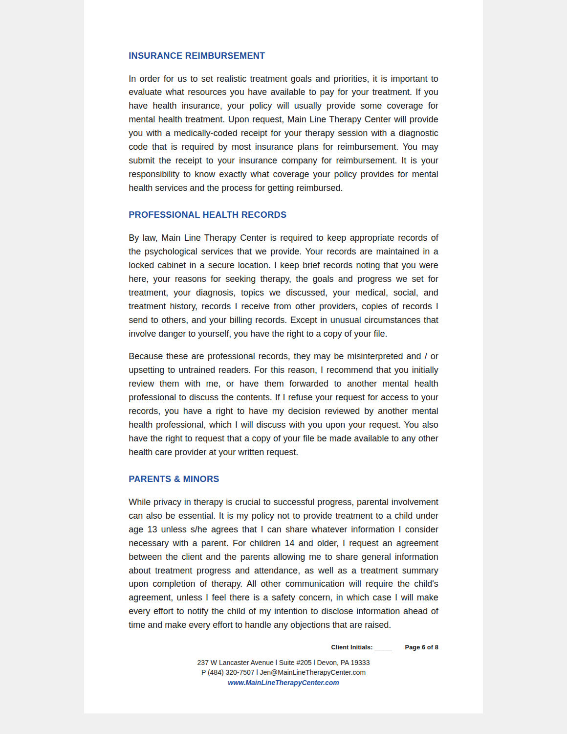Insurance Reimbursement
In order for us to set realistic treatment goals and priorities, it is important to evaluate what resources you have available to pay for your treatment. If you have health insurance, your policy will usually provide some coverage for mental health treatment. Upon request, Main Line Therapy Center will provide you with a medically-coded receipt for your therapy session with a diagnostic code that is required by most insurance plans for reimbursement. You may submit the receipt to your insurance company for reimbursement. It is your responsibility to know exactly what coverage your policy provides for mental health services and the process for getting reimbursed.
Professional Health Records
By law, Main Line Therapy Center is required to keep appropriate records of the psychological services that we provide. Your records are maintained in a locked cabinet in a secure location. I keep brief records noting that you were here, your reasons for seeking therapy, the goals and progress we set for treatment, your diagnosis, topics we discussed, your medical, social, and treatment history, records I receive from other providers, copies of records I send to others, and your billing records. Except in unusual circumstances that involve danger to yourself, you have the right to a copy of your file.
Because these are professional records, they may be misinterpreted and / or upsetting to untrained readers. For this reason, I recommend that you initially review them with me, or have them forwarded to another mental health professional to discuss the contents. If I refuse your request for access to your records, you have a right to have my decision reviewed by another mental health professional, which I will discuss with you upon your request. You also have the right to request that a copy of your file be made available to any other health care provider at your written request.
Parents & Minors
While privacy in therapy is crucial to successful progress, parental involvement can also be essential. It is my policy not to provide treatment to a child under age 13 unless s/he agrees that I can share whatever information I consider necessary with a parent. For children 14 and older, I request an agreement between the client and the parents allowing me to share general information about treatment progress and attendance, as well as a treatment summary upon completion of therapy. All other communication will require the child's agreement, unless I feel there is a safety concern, in which case I will make every effort to notify the child of my intention to disclose information ahead of time and make every effort to handle any objections that are raised.
Client Initials: _____ Page 6 of 8
237 W Lancaster Avenue l Suite #205 l Devon, PA 19333
P (484) 320-7507 l Jen@MainLineTherapyCenter.com
www.MainLineTherapyCenter.com